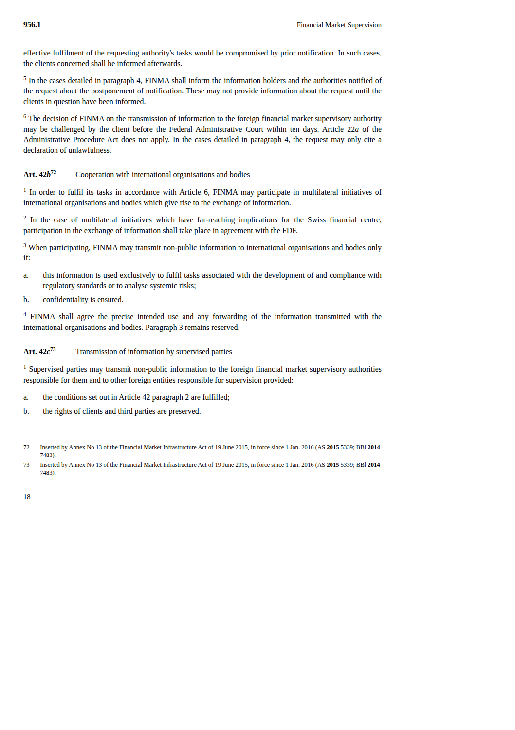956.1 Financial Market Supervision
effective fulfilment of the requesting authority's tasks would be compromised by prior notification. In such cases, the clients concerned shall be informed afterwards.
5 In the cases detailed in paragraph 4, FINMA shall inform the information holders and the authorities notified of the request about the postponement of notification. These may not provide information about the request until the clients in question have been informed.
6 The decision of FINMA on the transmission of information to the foreign financial market supervisory authority may be challenged by the client before the Federal Administrative Court within ten days. Article 22a of the Administrative Procedure Act does not apply. In the cases detailed in paragraph 4, the request may only cite a declaration of unlawfulness.
Art. 42b72 Cooperation with international organisations and bodies
1 In order to fulfil its tasks in accordance with Article 6, FINMA may participate in multilateral initiatives of international organisations and bodies which give rise to the exchange of information.
2 In the case of multilateral initiatives which have far-reaching implications for the Swiss financial centre, participation in the exchange of information shall take place in agreement with the FDF.
3 When participating, FINMA may transmit non-public information to international organisations and bodies only if:
a. this information is used exclusively to fulfil tasks associated with the development of and compliance with regulatory standards or to analyse systemic risks;
b. confidentiality is ensured.
4 FINMA shall agree the precise intended use and any forwarding of the information transmitted with the international organisations and bodies. Paragraph 3 remains reserved.
Art. 42c73 Transmission of information by supervised parties
1 Supervised parties may transmit non-public information to the foreign financial market supervisory authorities responsible for them and to other foreign entities responsible for supervision provided:
a. the conditions set out in Article 42 paragraph 2 are fulfilled;
b. the rights of clients and third parties are preserved.
72 Inserted by Annex No 13 of the Financial Market Infrastructure Act of 19 June 2015, in force since 1 Jan. 2016 (AS 2015 5339; BBl 2014 7483).
73 Inserted by Annex No 13 of the Financial Market Infrastructure Act of 19 June 2015, in force since 1 Jan. 2016 (AS 2015 5339; BBl 2014 7483).
18